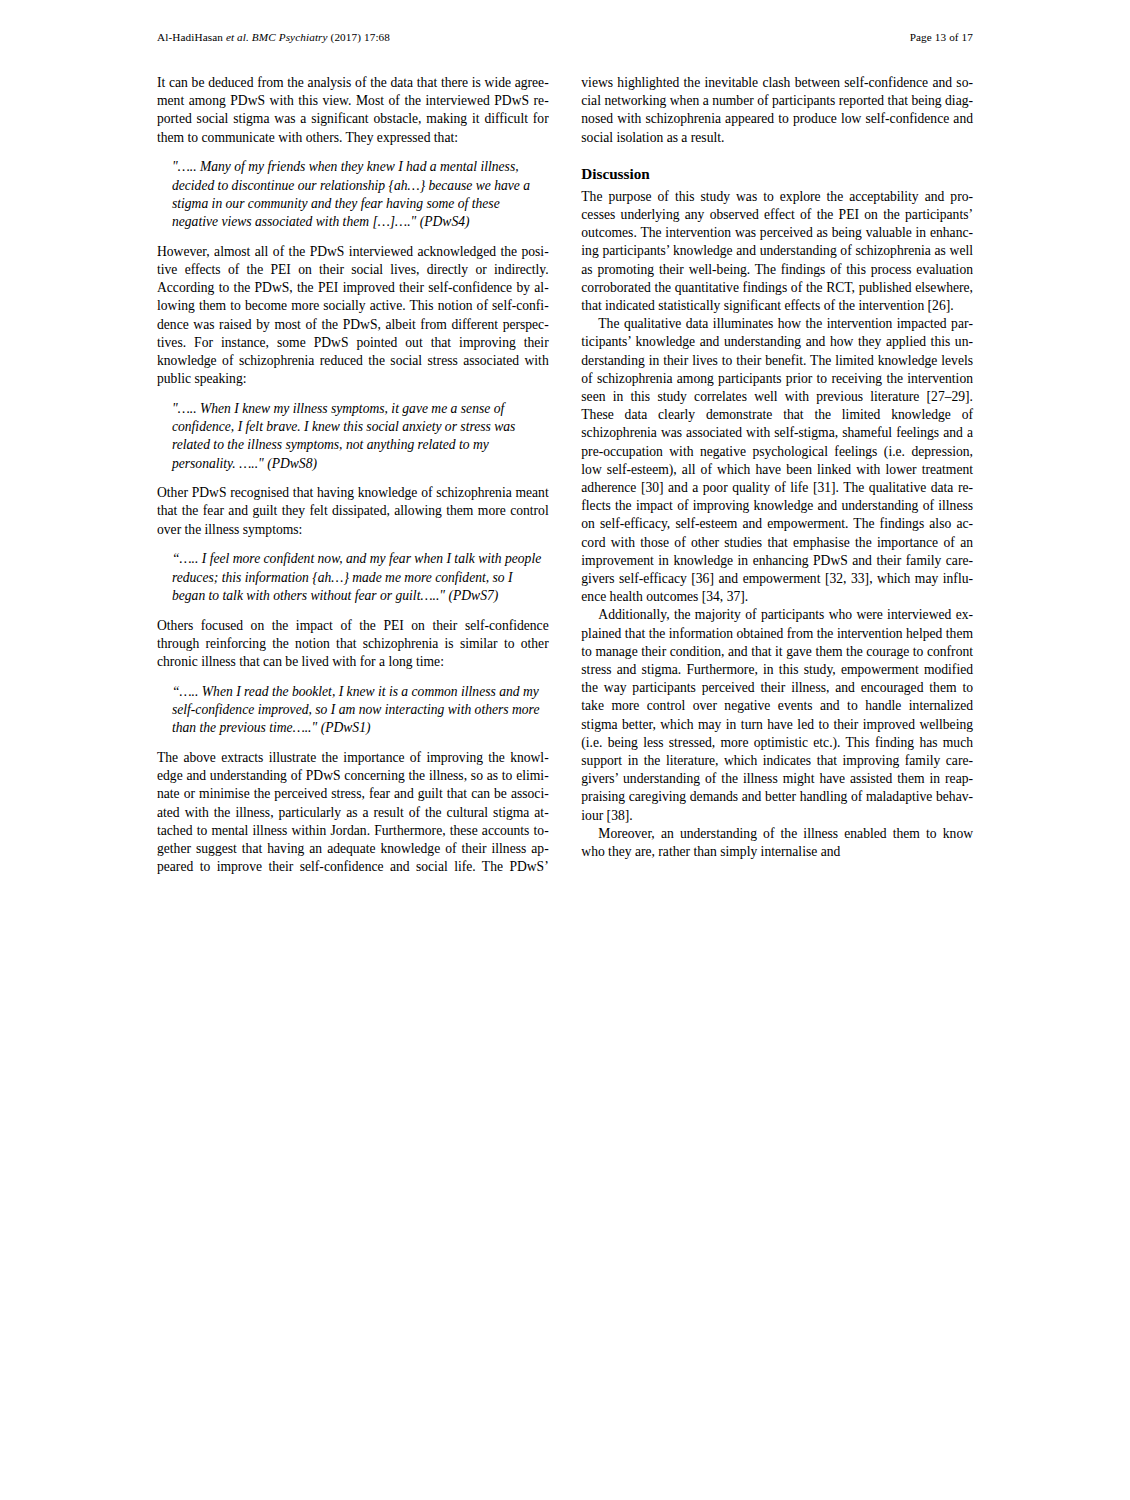Al-HadiHasan et al. BMC Psychiatry (2017) 17:68 Page 13 of 17
It can be deduced from the analysis of the data that there is wide agreement among PDwS with this view. Most of the interviewed PDwS reported social stigma was a significant obstacle, making it difficult for them to communicate with others. They expressed that:
"….. Many of my friends when they knew I had a mental illness, decided to discontinue our relationship {ah…} because we have a stigma in our community and they fear having some of these negative views associated with them […]…." (PDwS4)
However, almost all of the PDwS interviewed acknowledged the positive effects of the PEI on their social lives, directly or indirectly. According to the PDwS, the PEI improved their self-confidence by allowing them to become more socially active. This notion of self-confidence was raised by most of the PDwS, albeit from different perspectives. For instance, some PDwS pointed out that improving their knowledge of schizophrenia reduced the social stress associated with public speaking:
"….. When I knew my illness symptoms, it gave me a sense of confidence, I felt brave. I knew this social anxiety or stress was related to the illness symptoms, not anything related to my personality. ….." (PDwS8)
Other PDwS recognised that having knowledge of schizophrenia meant that the fear and guilt they felt dissipated, allowing them more control over the illness symptoms:
“….. I feel more confident now, and my fear when I talk with people reduces; this information {ah…} made me more confident, so I began to talk with others without fear or guilt….." (PDwS7)
Others focused on the impact of the PEI on their self-confidence through reinforcing the notion that schizophrenia is similar to other chronic illness that can be lived with for a long time:
“….. When I read the booklet, I knew it is a common illness and my self-confidence improved, so I am now interacting with others more than the previous time….." (PDwS1)
The above extracts illustrate the importance of improving the knowledge and understanding of PDwS concerning the illness, so as to eliminate or minimise the perceived stress, fear and guilt that can be associated with the illness, particularly as a result of the cultural stigma attached to mental illness within Jordan. Furthermore, these accounts together suggest that having an adequate knowledge of their illness appeared to improve their self-confidence and social life. The PDwS’ views highlighted the inevitable clash between self-confidence and social networking when a number of participants reported that being diagnosed with schizophrenia appeared to produce low self-confidence and social isolation as a result.
Discussion
The purpose of this study was to explore the acceptability and processes underlying any observed effect of the PEI on the participants’ outcomes. The intervention was perceived as being valuable in enhancing participants’ knowledge and understanding of schizophrenia as well as promoting their well-being. The findings of this process evaluation corroborated the quantitative findings of the RCT, published elsewhere, that indicated statistically significant effects of the intervention [26].
The qualitative data illuminates how the intervention impacted participants’ knowledge and understanding and how they applied this understanding in their lives to their benefit. The limited knowledge levels of schizophrenia among participants prior to receiving the intervention seen in this study correlates well with previous literature [27–29]. These data clearly demonstrate that the limited knowledge of schizophrenia was associated with self-stigma, shameful feelings and a pre-occupation with negative psychological feelings (i.e. depression, low self-esteem), all of which have been linked with lower treatment adherence [30] and a poor quality of life [31]. The qualitative data reflects the impact of improving knowledge and understanding of illness on self-efficacy, self-esteem and empowerment. The findings also accord with those of other studies that emphasise the importance of an improvement in knowledge in enhancing PDwS and their family caregivers self-efficacy [36] and empowerment [32, 33], which may influence health outcomes [34, 37].
Additionally, the majority of participants who were interviewed explained that the information obtained from the intervention helped them to manage their condition, and that it gave them the courage to confront stress and stigma. Furthermore, in this study, empowerment modified the way participants perceived their illness, and encouraged them to take more control over negative events and to handle internalized stigma better, which may in turn have led to their improved wellbeing (i.e. being less stressed, more optimistic etc.). This finding has much support in the literature, which indicates that improving family caregivers’ understanding of the illness might have assisted them in reappraising caregiving demands and better handling of maladaptive behaviour [38].
Moreover, an understanding of the illness enabled them to know who they are, rather than simply internalise and